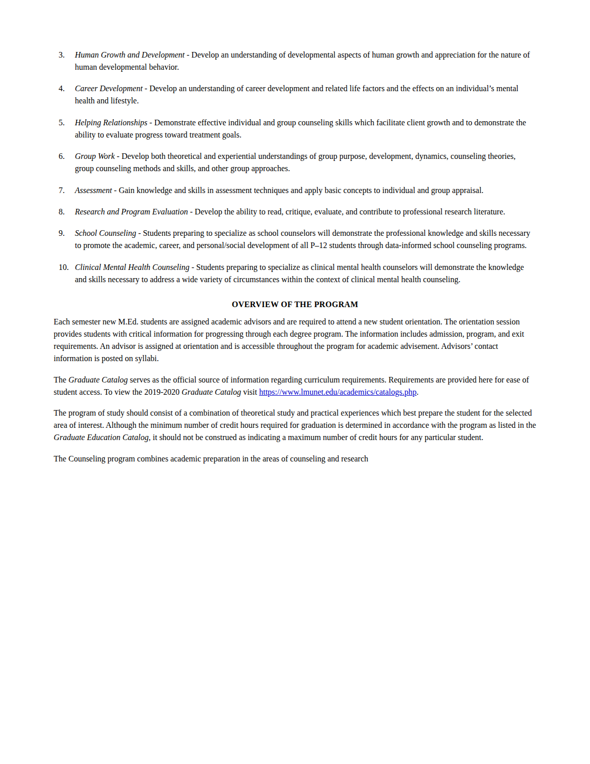3. Human Growth and Development - Develop an understanding of developmental aspects of human growth and appreciation for the nature of human developmental behavior.
4. Career Development - Develop an understanding of career development and related life factors and the effects on an individual’s mental health and lifestyle.
5. Helping Relationships - Demonstrate effective individual and group counseling skills which facilitate client growth and to demonstrate the ability to evaluate progress toward treatment goals.
6. Group Work - Develop both theoretical and experiential understandings of group purpose, development, dynamics, counseling theories, group counseling methods and skills, and other group approaches.
7. Assessment - Gain knowledge and skills in assessment techniques and apply basic concepts to individual and group appraisal.
8. Research and Program Evaluation - Develop the ability to read, critique, evaluate, and contribute to professional research literature.
9. School Counseling - Students preparing to specialize as school counselors will demonstrate the professional knowledge and skills necessary to promote the academic, career, and personal/social development of all P–12 students through data-informed school counseling programs.
10. Clinical Mental Health Counseling - Students preparing to specialize as clinical mental health counselors will demonstrate the knowledge and skills necessary to address a wide variety of circumstances within the context of clinical mental health counseling.
OVERVIEW OF THE PROGRAM
Each semester new M.Ed. students are assigned academic advisors and are required to attend a new student orientation. The orientation session provides students with critical information for progressing through each degree program. The information includes admission, program, and exit requirements. An advisor is assigned at orientation and is accessible throughout the program for academic advisement. Advisors’ contact information is posted on syllabi.
The Graduate Catalog serves as the official source of information regarding curriculum requirements. Requirements are provided here for ease of student access. To view the 2019-2020 Graduate Catalog visit https://www.lmunet.edu/academics/catalogs.php.
The program of study should consist of a combination of theoretical study and practical experiences which best prepare the student for the selected area of interest. Although the minimum number of credit hours required for graduation is determined in accordance with the program as listed in the Graduate Education Catalog, it should not be construed as indicating a maximum number of credit hours for any particular student.
The Counseling program combines academic preparation in the areas of counseling and research